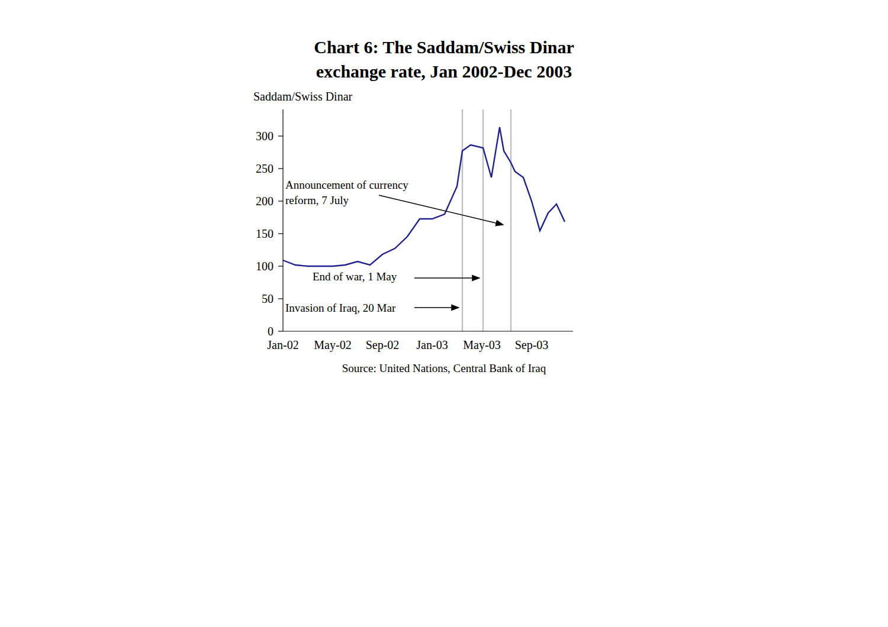Chart 6: The Saddam/Swiss Dinar
exchange rate, Jan 2002-Dec 2003
Saddam/Swiss Dinar
0 50 100 150 200 250 300 Jan-02 May-02 Sep-02 Jan-03 May-03 Sep-03
Announcement of currency
reform, 7 July
End of war, 1 May
Invasion of Iraq, 20 Mar
Source: United Nations, Central Bank of Iraq